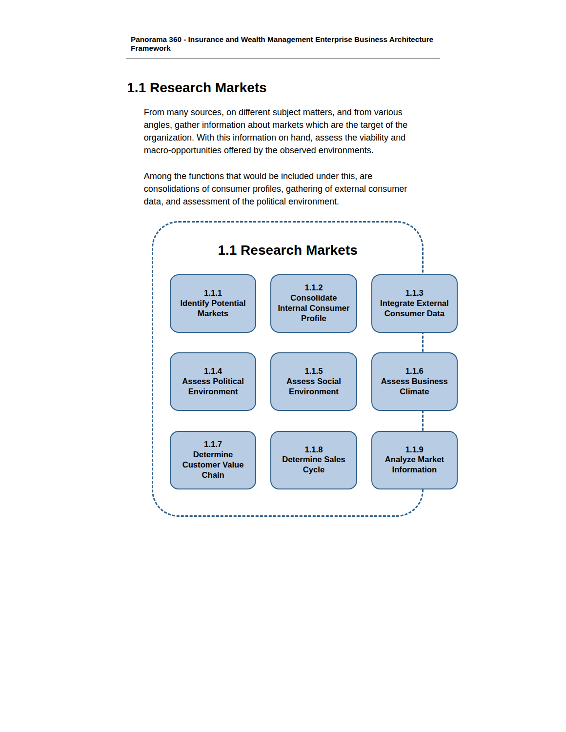Panorama 360 - Insurance and Wealth Management Enterprise Business Architecture Framework
1.1 Research Markets
From many sources, on different subject matters, and from various angles, gather information about markets which are the target of the organization. With this information on hand, assess the viability and macro-opportunities offered by the observed environments.
Among the functions that would be included under this, are consolidations of consumer profiles, gathering of external consumer data, and assessment of the political environment.
1.1 Research Markets
1.1.1
Identify Potential Markets
1.1.2
Consolidate Internal Consumer Profile
1.1.3
Integrate External Consumer Data
1.1.4
Assess Political Environment
1.1.5
Assess Social Environment
1.1.6
Assess Business Climate
1.1.7
Determine Customer Value Chain
1.1.8
Determine Sales Cycle
1.1.9
Analyze Market Information